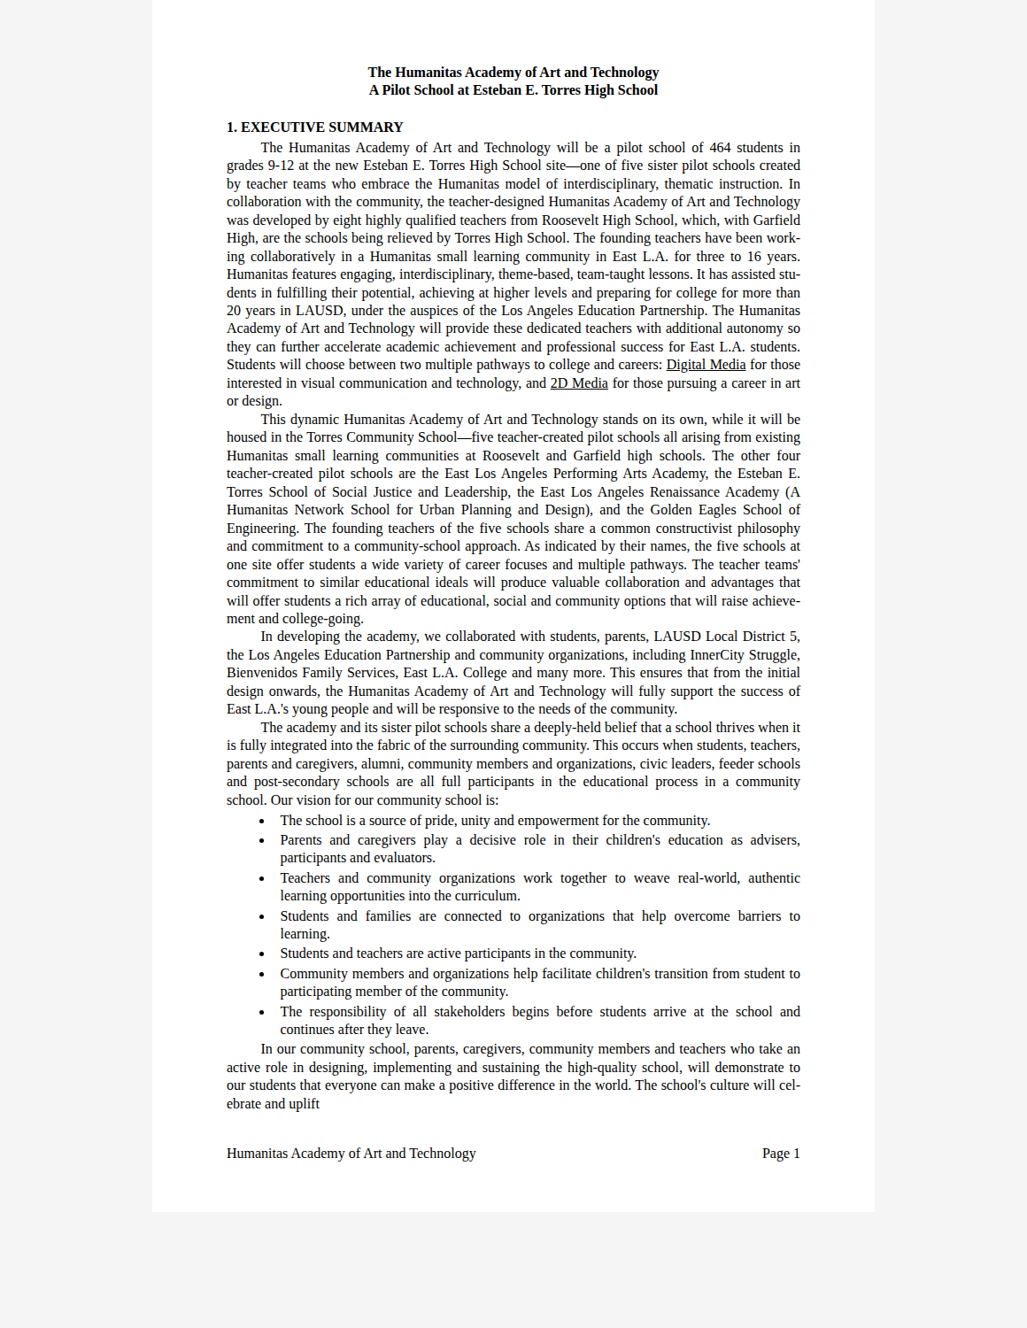The Humanitas Academy of Art and Technology A Pilot School at Esteban E. Torres High School
1. EXECUTIVE SUMMARY
The Humanitas Academy of Art and Technology will be a pilot school of 464 students in grades 9-12 at the new Esteban E. Torres High School site—one of five sister pilot schools created by teacher teams who embrace the Humanitas model of interdisciplinary, thematic instruction. In collaboration with the community, the teacher-designed Humanitas Academy of Art and Technology was developed by eight highly qualified teachers from Roosevelt High School, which, with Garfield High, are the schools being relieved by Torres High School. The founding teachers have been working collaboratively in a Humanitas small learning community in East L.A. for three to 16 years. Humanitas features engaging, interdisciplinary, theme-based, team-taught lessons. It has assisted students in fulfilling their potential, achieving at higher levels and preparing for college for more than 20 years in LAUSD, under the auspices of the Los Angeles Education Partnership. The Humanitas Academy of Art and Technology will provide these dedicated teachers with additional autonomy so they can further accelerate academic achievement and professional success for East L.A. students. Students will choose between two multiple pathways to college and careers: Digital Media for those interested in visual communication and technology, and 2D Media for those pursuing a career in art or design.
This dynamic Humanitas Academy of Art and Technology stands on its own, while it will be housed in the Torres Community School—five teacher-created pilot schools all arising from existing Humanitas small learning communities at Roosevelt and Garfield high schools. The other four teacher-created pilot schools are the East Los Angeles Performing Arts Academy, the Esteban E. Torres School of Social Justice and Leadership, the East Los Angeles Renaissance Academy (A Humanitas Network School for Urban Planning and Design), and the Golden Eagles School of Engineering. The founding teachers of the five schools share a common constructivist philosophy and commitment to a community-school approach. As indicated by their names, the five schools at one site offer students a wide variety of career focuses and multiple pathways. The teacher teams' commitment to similar educational ideals will produce valuable collaboration and advantages that will offer students a rich array of educational, social and community options that will raise achievement and college-going.
In developing the academy, we collaborated with students, parents, LAUSD Local District 5, the Los Angeles Education Partnership and community organizations, including InnerCity Struggle, Bienvenidos Family Services, East L.A. College and many more. This ensures that from the initial design onwards, the Humanitas Academy of Art and Technology will fully support the success of East L.A.'s young people and will be responsive to the needs of the community.
The academy and its sister pilot schools share a deeply-held belief that a school thrives when it is fully integrated into the fabric of the surrounding community. This occurs when students, teachers, parents and caregivers, alumni, community members and organizations, civic leaders, feeder schools and post-secondary schools are all full participants in the educational process in a community school. Our vision for our community school is:
The school is a source of pride, unity and empowerment for the community.
Parents and caregivers play a decisive role in their children's education as advisers, participants and evaluators.
Teachers and community organizations work together to weave real-world, authentic learning opportunities into the curriculum.
Students and families are connected to organizations that help overcome barriers to learning.
Students and teachers are active participants in the community.
Community members and organizations help facilitate children's transition from student to participating member of the community.
The responsibility of all stakeholders begins before students arrive at the school and continues after they leave.
In our community school, parents, caregivers, community members and teachers who take an active role in designing, implementing and sustaining the high-quality school, will demonstrate to our students that everyone can make a positive difference in the world. The school's culture will celebrate and uplift
Humanitas Academy of Art and Technology Page 1